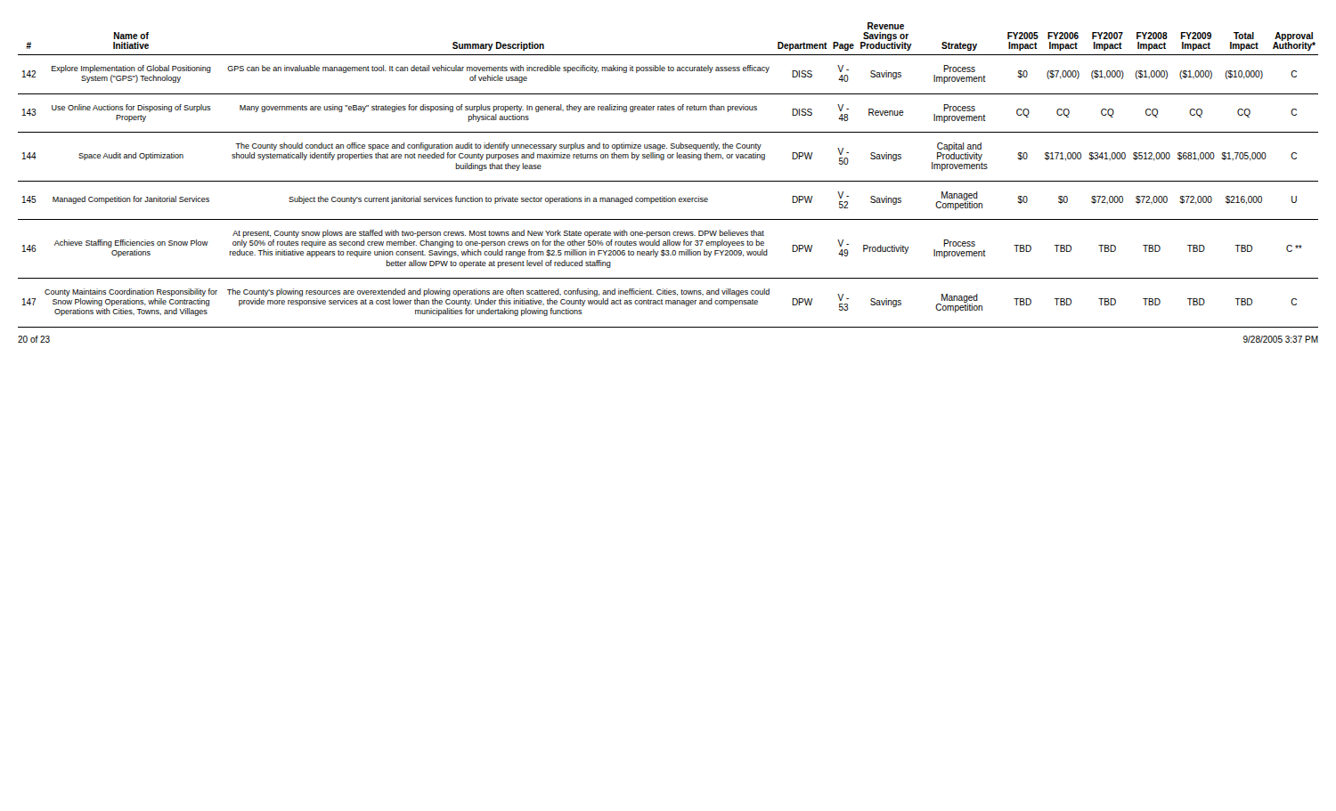| # | Name of Initiative | Summary Description | Department | Page | Revenue Savings or Productivity | Strategy | FY2005 Impact | FY2006 Impact | FY2007 Impact | FY2008 Impact | FY2009 Impact | Total Impact | Approval Authority* |
| --- | --- | --- | --- | --- | --- | --- | --- | --- | --- | --- | --- | --- | --- |
| 142 | Explore Implementation of Global Positioning System ("GPS") Technology | GPS can be an invaluable management tool. It can detail vehicular movements with incredible specificity, making it possible to accurately assess efficacy of vehicle usage | DISS | V - 40 | Savings | Process Improvement | $0 | ($7,000) | ($1,000) | ($1,000) | ($1,000) | ($10,000) | C |
| 143 | Use Online Auctions for Disposing of Surplus Property | Many governments are using "eBay" strategies for disposing of surplus property. In general, they are realizing greater rates of return than previous physical auctions | DISS | V - 48 | Revenue | Process Improvement | CQ | CQ | CQ | CQ | CQ | CQ | C |
| 144 | Space Audit and Optimization | The County should conduct an office space and configuration audit to identify unnecessary surplus and to optimize usage. Subsequently, the County should systematically identify properties that are not needed for County purposes and maximize returns on them by selling or leasing them, or vacating buildings that they lease | DPW | V - 50 | Savings | Capital and Productivity Improvements | $0 | $171,000 | $341,000 | $512,000 | $681,000 | $1,705,000 | C |
| 145 | Managed Competition for Janitorial Services | Subject the County's current janitorial services function to private sector operations in a managed competition exercise | DPW | V - 52 | Savings | Managed Competition | $0 | $0 | $72,000 | $72,000 | $72,000 | $216,000 | U |
| 146 | Achieve Staffing Efficiencies on Snow Plow Operations | At present, County snow plows are staffed with two-person crews. Most towns and New York State operate with one-person crews. DPW believes that only 50% of routes require as second crew member. Changing to one-person crews on for the other 50% of routes would allow for 37 employees to be reduce. This initiative appears to require union consent. Savings, which could range from $2.5 million in FY2006 to nearly $3.0 million by FY2009, would better allow DPW to operate at present level of reduced staffing | DPW | V - 49 | Productivity | Process Improvement | TBD | TBD | TBD | TBD | TBD | TBD | C ** |
| 147 | County Maintains Coordination Responsibility for Snow Plowing Operations, while Contracting Operations with Cities, Towns, and Villages | The County's plowing resources are overextended and plowing operations are often scattered, confusing, and inefficient. Cities, towns, and villages could provide more responsive services at a cost lower than the County. Under this initiative, the County would act as contract manager and compensate municipalities for undertaking plowing functions | DPW | V - 53 | Savings | Managed Competition | TBD | TBD | TBD | TBD | TBD | TBD | C |
20 of 23
9/28/2005 3:37 PM